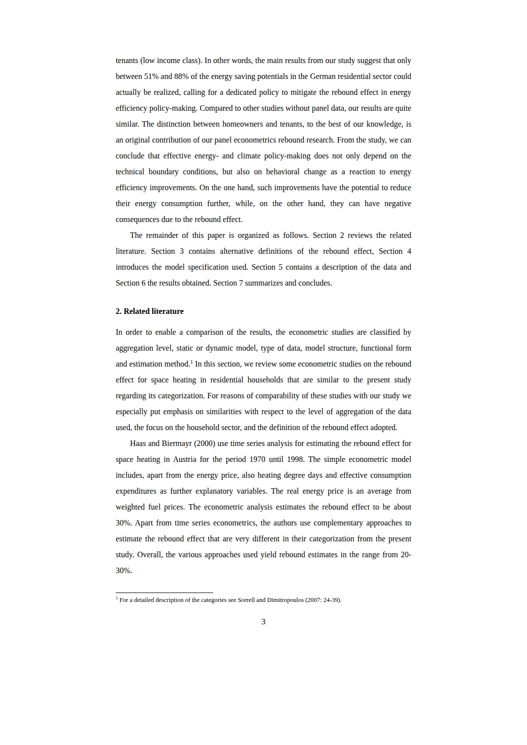tenants (low income class). In other words, the main results from our study suggest that only between 51% and 88% of the energy saving potentials in the German residential sector could actually be realized, calling for a dedicated policy to mitigate the rebound effect in energy efficiency policy-making. Compared to other studies without panel data, our results are quite similar. The distinction between homeowners and tenants, to the best of our knowledge, is an original contribution of our panel econometrics rebound research. From the study, we can conclude that effective energy- and climate policy-making does not only depend on the technical boundary conditions, but also on behavioral change as a reaction to energy efficiency improvements. On the one hand, such improvements have the potential to reduce their energy consumption further, while, on the other hand, they can have negative consequences due to the rebound effect.
The remainder of this paper is organized as follows. Section 2 reviews the related literature. Section 3 contains alternative definitions of the rebound effect, Section 4 introduces the model specification used. Section 5 contains a description of the data and Section 6 the results obtained. Section 7 summarizes and concludes.
2. Related literature
In order to enable a comparison of the results, the econometric studies are classified by aggregation level, static or dynamic model, type of data, model structure, functional form and estimation method.1 In this section, we review some econometric studies on the rebound effect for space heating in residential households that are similar to the present study regarding its categorization. For reasons of comparability of these studies with our study we especially put emphasis on similarities with respect to the level of aggregation of the data used, the focus on the household sector, and the definition of the rebound effect adopted.
Haas and Biermayr (2000) use time series analysis for estimating the rebound effect for space heating in Austria for the period 1970 until 1998. The simple econometric model includes, apart from the energy price, also heating degree days and effective consumption expenditures as further explanatory variables. The real energy price is an average from weighted fuel prices. The econometric analysis estimates the rebound effect to be about 30%. Apart from time series econometrics, the authors use complementary approaches to estimate the rebound effect that are very different in their categorization from the present study. Overall, the various approaches used yield rebound estimates in the range from 20-30%.
1 For a detailed description of the categories see Sorrell and Dimitropoulos (2007: 24-39).
3